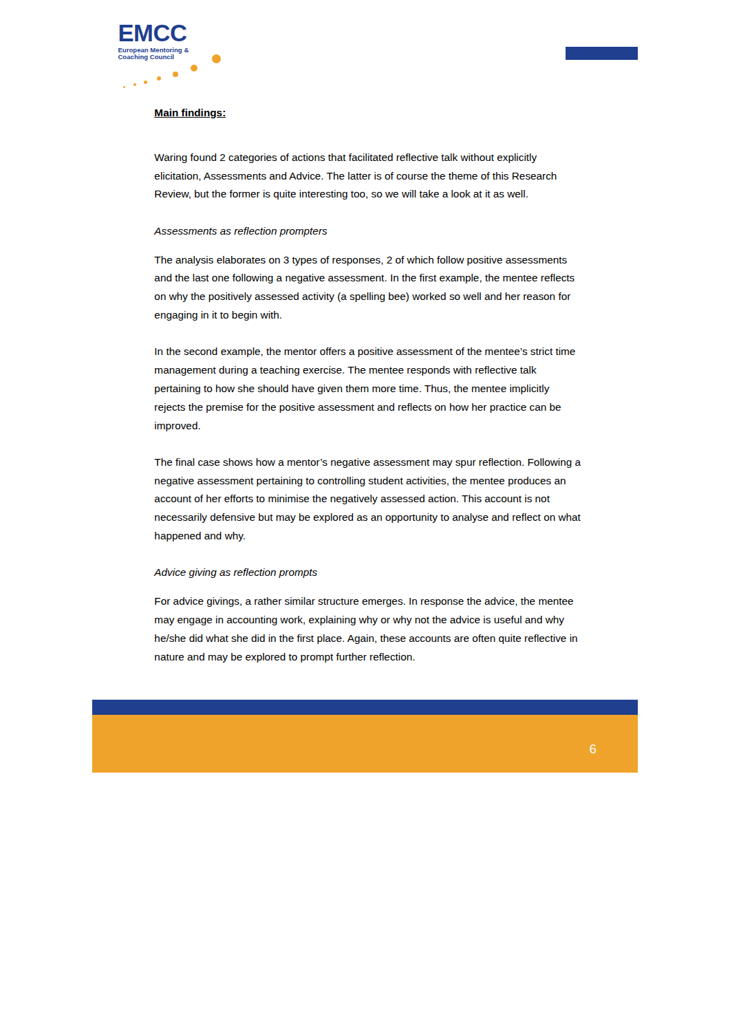EMCC
European Mentoring &
Coaching Council
Main findings:
Waring found 2 categories of actions that facilitated reflective talk without explicitly elicitation, Assessments and Advice. The latter is of course the theme of this Research Review, but the former is quite interesting too, so we will take a look at it as well.
Assessments as reflection prompters
The analysis elaborates on 3 types of responses, 2 of which follow positive assessments and the last one following a negative assessment. In the first example, the mentee reflects on why the positively assessed activity (a spelling bee) worked so well and her reason for engaging in it to begin with.
In the second example, the mentor offers a positive assessment of the mentee’s strict time management during a teaching exercise. The mentee responds with reflective talk pertaining to how she should have given them more time. Thus, the mentee implicitly rejects the premise for the positive assessment and reflects on how her practice can be improved.
The final case shows how a mentor’s negative assessment may spur reflection. Following a negative assessment pertaining to controlling student activities, the mentee produces an account of her efforts to minimise the negatively assessed action. This account is not necessarily defensive but may be explored as an opportunity to analyse and reflect on what happened and why.
Advice giving as reflection prompts
For advice givings, a rather similar structure emerges. In response the advice, the mentee may engage in accounting work, explaining why or why not the advice is useful and why he/she did what she did in the first place. Again, these accounts are often quite reflective in nature and may be explored to prompt further reflection.
Why is this interesting?
6